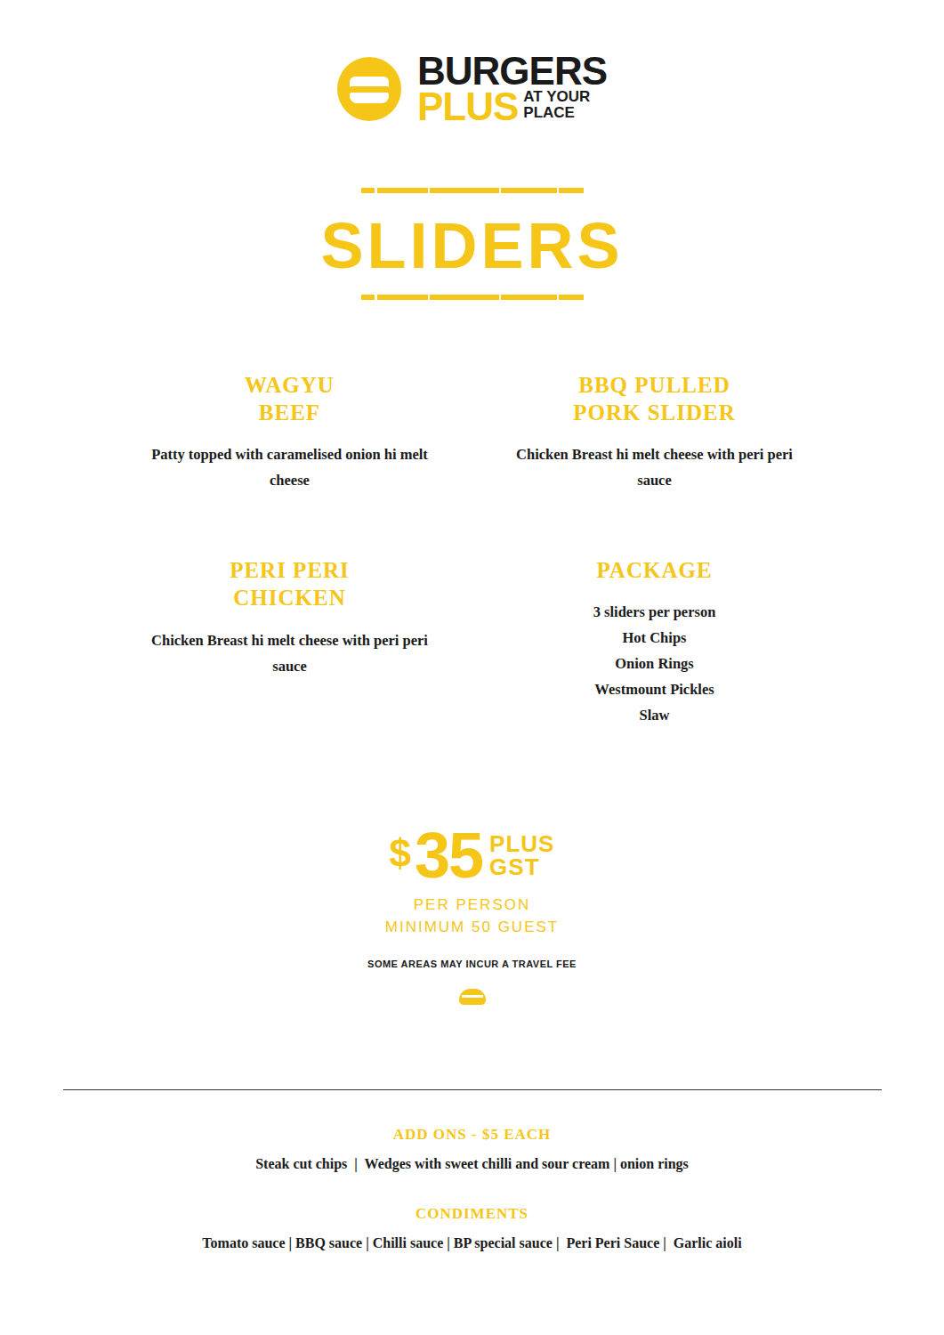BURGERS PLUS AT YOUR
PLACE
SLIDERS
Wagyu
Beef
Patty topped with caramelised onion hi melt cheese
BBQ Pulled
Pork Slider
Chicken Breast hi melt cheese with peri peri sauce
Peri Peri
Chicken
Chicken Breast hi melt cheese with peri peri sauce
Package
3 sliders per person
Hot Chips
Onion Rings
Westmount Pickles
Slaw
$ 35 PLUS GST
PER PERSON
MINIMUM 50 GUEST
SOME AREAS MAY INCUR A TRAVEL FEE
ADD ONS - $5 EACH
Steak cut chips | Wedges with sweet chilli and sour cream | onion rings
CONDIMENTS
Tomato sauce | BBQ sauce | Chilli sauce | BP special sauce | Peri Peri Sauce | Garlic aioli